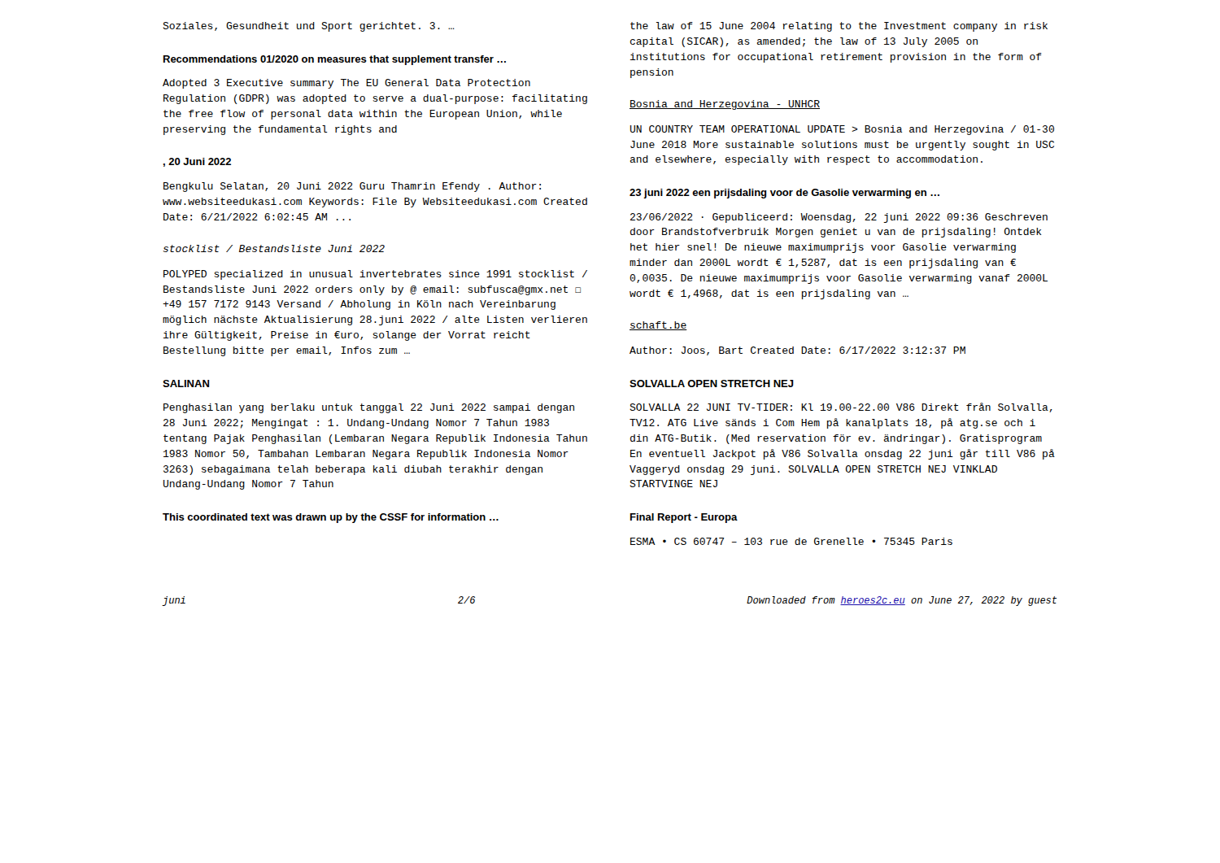Soziales, Gesundheit und Sport gerichtet. 3. …
Recommendations 01/2020 on measures that supplement transfer …
Adopted 3 Executive summary The EU General Data Protection Regulation (GDPR) was adopted to serve a dual-purpose: facilitating the free flow of personal data within the European Union, while preserving the fundamental rights and
, 20 Juni 2022
Bengkulu Selatan, 20 Juni 2022 Guru Thamrin Efendy . Author: www.websiteedukasi.com Keywords: File By Websiteedukasi.com Created Date: 6/21/2022 6:02:45 AM ...
stocklist / Bestandsliste Juni 2022
POLYPED specialized in unusual invertebrates since 1991 stocklist / Bestandsliste Juni 2022 orders only by @ email: subfusca@gmx.net ☐ +49 157 7172 9143 Versand / Abholung in Köln nach Vereinbarung möglich nächste Aktualisierung 28.juni 2022 / alte Listen verlieren ihre Gültigkeit, Preise in €uro, solange der Vorrat reicht Bestellung bitte per email, Infos zum …
SALINAN
Penghasilan yang berlaku untuk tanggal 22 Juni 2022 sampai dengan 28 Juni 2022; Mengingat : 1. Undang-Undang Nomor 7 Tahun 1983 tentang Pajak Penghasilan (Lembaran Negara Republik Indonesia Tahun 1983 Nomor 50, Tambahan Lembaran Negara Republik Indonesia Nomor 3263) sebagaimana telah beberapa kali diubah terakhir dengan Undang-Undang Nomor 7 Tahun
This coordinated text was drawn up by the CSSF for information …
the law of 15 June 2004 relating to the Investment company in risk capital (SICAR), as amended; the law of 13 July 2005 on institutions for occupational retirement provision in the form of pension
Bosnia and Herzegovina - UNHCR
UN COUNTRY TEAM OPERATIONAL UPDATE > Bosnia and Herzegovina / 01-30 June 2018 More sustainable solutions must be urgently sought in USC and elsewhere, especially with respect to accommodation.
23 juni 2022 een prijsdaling voor de Gasolie verwarming en …
23/06/2022 · Gepubliceerd: Woensdag, 22 juni 2022 09:36 Geschreven door Brandstofverbruik Morgen geniet u van de prijsdaling! Ontdek het hier snel! De nieuwe maximumprijs voor Gasolie verwarming minder dan 2000L wordt € 1,5287, dat is een prijsdaling van € 0,0035. De nieuwe maximumprijs voor Gasolie verwarming vanaf 2000L wordt € 1,4968, dat is een prijsdaling van …
schaft.be
Author: Joos, Bart Created Date: 6/17/2022 3:12:37 PM
SOLVALLA OPEN STRETCH NEJ
SOLVALLA 22 JUNI TV-TIDER: Kl 19.00-22.00 V86 Direkt från Solvalla, TV12. ATG Live sänds i Com Hem på kanalplats 18, på atg.se och i din ATG-Butik. (Med reservation för ev. ändringar). Gratisprogram En eventuell Jackpot på V86 Solvalla onsdag 22 juni går till V86 på Vaggeryd onsdag 29 juni. SOLVALLA OPEN STRETCH NEJ VINKLAD STARTVINGE NEJ
Final Report - Europa
ESMA • CS 60747 – 103 rue de Grenelle • 75345 Paris
juni
2/6
Downloaded from heroes2c.eu on June 27, 2022 by guest